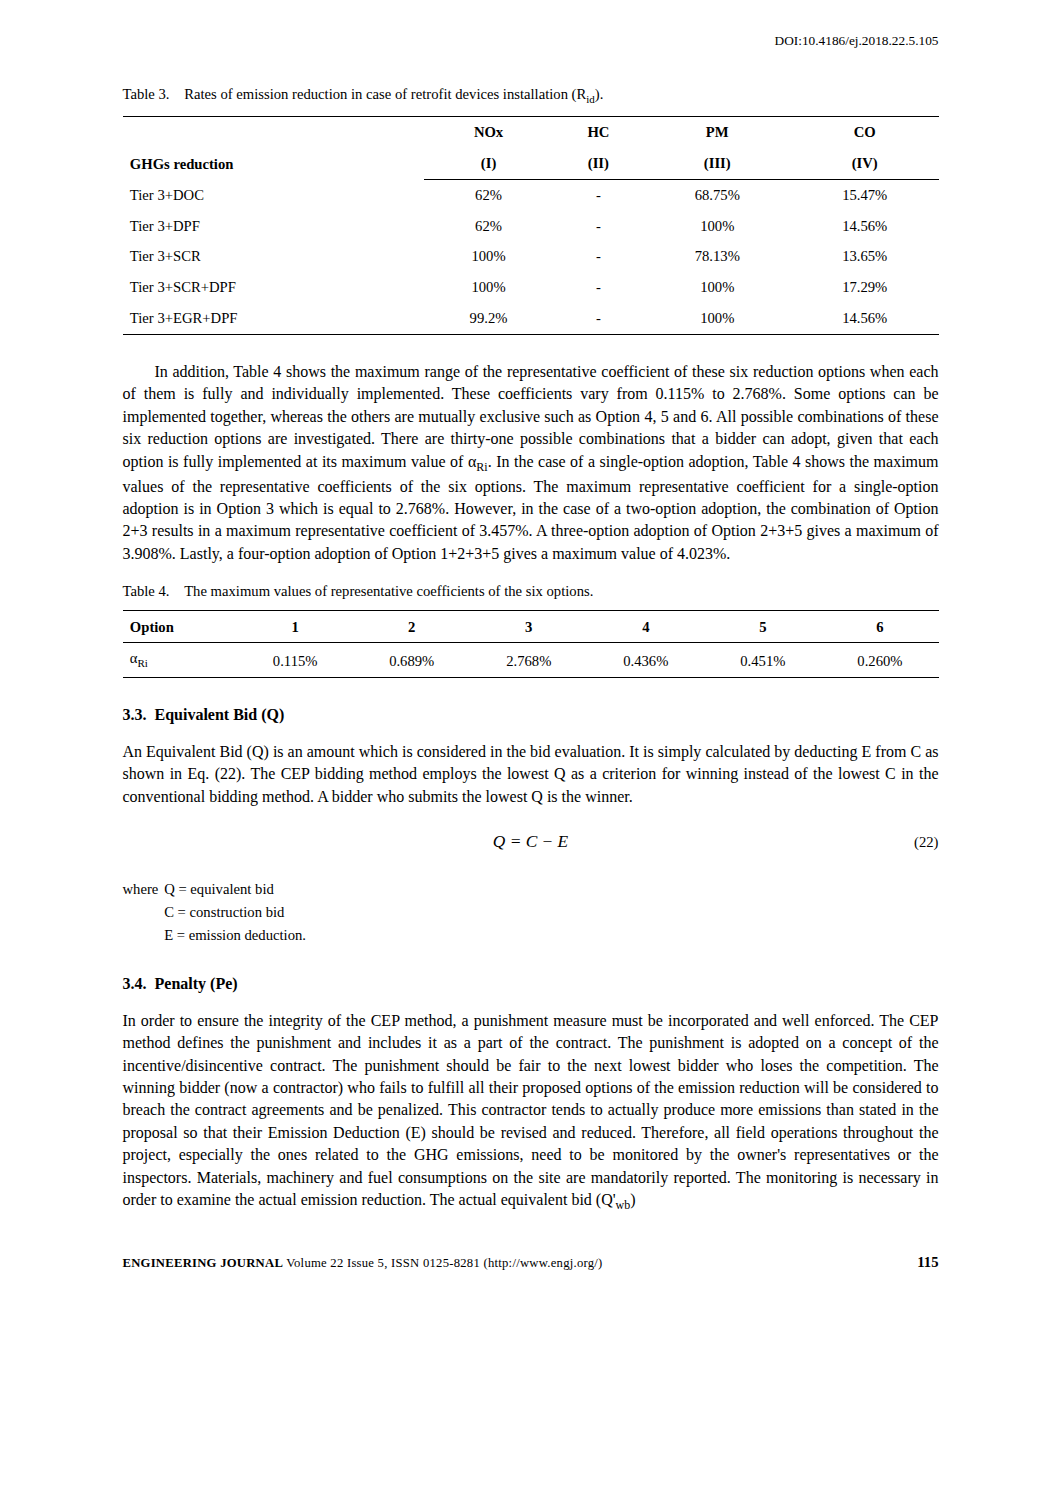DOI:10.4186/ej.2018.22.5.105
Table 3. Rates of emission reduction in case of retrofit devices installation (Rid).
| GHGs reduction | NOx | HC | PM | CO |
| --- | --- | --- | --- | --- |
| (I) | (II) | (III) | (IV) |
| Tier 3+DOC | 62% | - | 68.75% | 15.47% |
| Tier 3+DPF | 62% | - | 100% | 14.56% |
| Tier 3+SCR | 100% | - | 78.13% | 13.65% |
| Tier 3+SCR+DPF | 100% | - | 100% | 17.29% |
| Tier 3+EGR+DPF | 99.2% | - | 100% | 14.56% |
In addition, Table 4 shows the maximum range of the representative coefficient of these six reduction options when each of them is fully and individually implemented. These coefficients vary from 0.115% to 2.768%. Some options can be implemented together, whereas the others are mutually exclusive such as Option 4, 5 and 6. All possible combinations of these six reduction options are investigated. There are thirty-one possible combinations that a bidder can adopt, given that each option is fully implemented at its maximum value of αRi. In the case of a single-option adoption, Table 4 shows the maximum values of the representative coefficients of the six options. The maximum representative coefficient for a single-option adoption is in Option 3 which is equal to 2.768%. However, in the case of a two-option adoption, the combination of Option 2+3 results in a maximum representative coefficient of 3.457%. A three-option adoption of Option 2+3+5 gives a maximum of 3.908%. Lastly, a four-option adoption of Option 1+2+3+5 gives a maximum value of 4.023%.
Table 4. The maximum values of representative coefficients of the six options.
| Option | 1 | 2 | 3 | 4 | 5 | 6 |
| --- | --- | --- | --- | --- | --- | --- |
| α Ri | 0.115% | 0.689% | 2.768% | 0.436% | 0.451% | 0.260% |
3.3. Equivalent Bid (Q)
An Equivalent Bid (Q) is an amount which is considered in the bid evaluation. It is simply calculated by deducting E from C as shown in Eq. (22). The CEP bidding method employs the lowest Q as a criterion for winning instead of the lowest C in the conventional bidding method. A bidder who submits the lowest Q is the winner.
Q = C − E (22)
| where | Q = equivalent bid |
| | C = construction bid |
| | E = emission deduction. |
3.4. Penalty (Pe)
In order to ensure the integrity of the CEP method, a punishment measure must be incorporated and well enforced. The CEP method defines the punishment and includes it as a part of the contract. The punishment is adopted on a concept of the incentive/disincentive contract. The punishment should be fair to the next lowest bidder who loses the competition. The winning bidder (now a contractor) who fails to fulfill all their proposed options of the emission reduction will be considered to breach the contract agreements and be penalized. This contractor tends to actually produce more emissions than stated in the proposal so that their Emission Deduction (E) should be revised and reduced. Therefore, all field operations throughout the project, especially the ones related to the GHG emissions, need to be monitored by the owner's representatives or the inspectors. Materials, machinery and fuel consumptions on the site are mandatorily reported. The monitoring is necessary in order to examine the actual emission reduction. The actual equivalent bid (Q'wb)
ENGINEERING JOURNAL Volume 22 Issue 5, ISSN 0125-8281 (http://www.engj.org/) 115